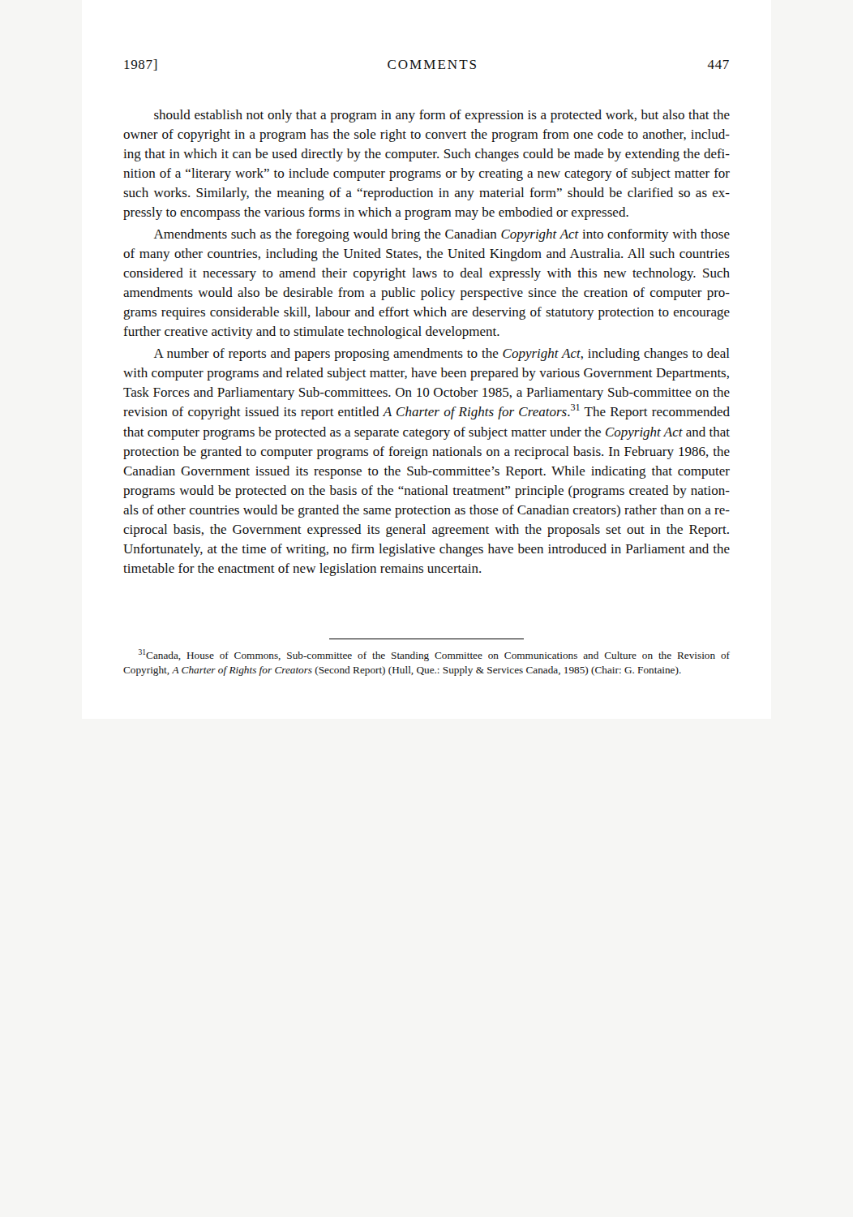1987] COMMENTS 447
should establish not only that a program in any form of expression is a protected work, but also that the owner of copyright in a program has the sole right to convert the program from one code to another, including that in which it can be used directly by the computer. Such changes could be made by extending the definition of a “literary work” to include computer programs or by creating a new category of subject matter for such works. Similarly, the meaning of a “reproduction in any material form” should be clarified so as expressly to encompass the various forms in which a program may be embodied or expressed.
Amendments such as the foregoing would bring the Canadian Copyright Act into conformity with those of many other countries, including the United States, the United Kingdom and Australia. All such countries considered it necessary to amend their copyright laws to deal expressly with this new technology. Such amendments would also be desirable from a public policy perspective since the creation of computer programs requires considerable skill, labour and effort which are deserving of statutory protection to encourage further creative activity and to stimulate technological development.
A number of reports and papers proposing amendments to the Copyright Act, including changes to deal with computer programs and related subject matter, have been prepared by various Government Departments, Task Forces and Parliamentary Sub-committees. On 10 October 1985, a Parliamentary Sub-committee on the revision of copyright issued its report entitled A Charter of Rights for Creators.31 The Report recommended that computer programs be protected as a separate category of subject matter under the Copyright Act and that protection be granted to computer programs of foreign nationals on a reciprocal basis. In February 1986, the Canadian Government issued its response to the Sub-committee’s Report. While indicating that computer programs would be protected on the basis of the “national treatment” principle (programs created by nationals of other countries would be granted the same protection as those of Canadian creators) rather than on a reciprocal basis, the Government expressed its general agreement with the proposals set out in the Report. Unfortunately, at the time of writing, no firm legislative changes have been introduced in Parliament and the timetable for the enactment of new legislation remains uncertain.
31Canada, House of Commons, Sub-committee of the Standing Committee on Communications and Culture on the Revision of Copyright, A Charter of Rights for Creators (Second Report) (Hull, Que.: Supply & Services Canada, 1985) (Chair: G. Fontaine).